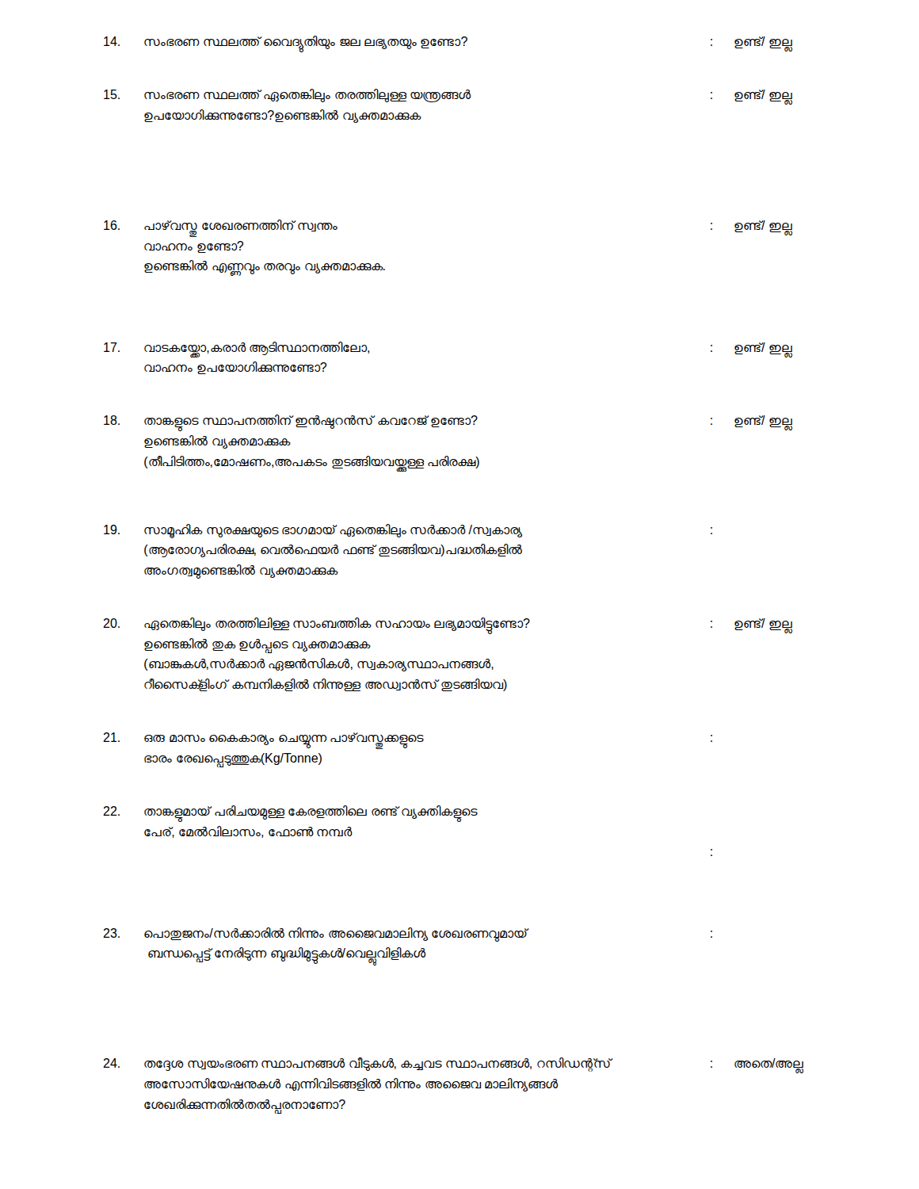സംഭരണ സ്ഥലത്ത് വൈദ്യുതിയും ജല ലഭ്യതയും ഉണ്ടോ?
:
ഉണ്ട്/ ഇല്ല
സംഭരണ സ്ഥലത്ത് ഏതെങ്കിലും തരത്തിലുള്ള യന്ത്രങ്ങൾഉപയോഗിക്കുന്നുണ്ടോ?ഉണ്ടെങ്കിൽ വ്യക്തമാക്കുക
:
ഉണ്ട്/ ഇല്ല
പാഴ്‌വസ്തു ശേഖരണത്തിന് സ്വന്തംവാഹനം ഉണ്ടോ?ഉണ്ടെങ്കിൽ എണ്ണവും തരവും വ്യക്തമാക്കുക.
:
ഉണ്ട്/ ഇല്ല
വാടകയ്ക്കോ,കരാർ ആടിസ്ഥാനത്തിലോ,വാഹനം ഉപയോഗിക്കുന്നുണ്ടോ?
:
ഉണ്ട്/ ഇല്ല
താങ്കളുടെ സ്ഥാപനത്തിന് ഇൻഷുറൻസ് കവറേജ് ഉണ്ടോ?ഉണ്ടെങ്കിൽ വ്യക്തമാക്കുക(തീപിടിത്തം,മോഷണം,അപകടം തുടങ്ങിയവയ്ക്കുള്ള പരിരക്ഷ)
:
ഉണ്ട്/ ഇല്ല
സാമൂഹിക സുരക്ഷയുടെ ഭാഗമായ് ഏതെങ്കിലും സർക്കാർ /സ്വകാര്യ(ആരോഗ്യപരിരക്ഷ, വെൽഫെയർ ഫണ്ട് തുടങ്ങിയവ)പദ്ധതികളിൽ അംഗത്വമുണ്ടെങ്കിൽ വ്യക്തമാക്കുക
:
ഏതെങ്കിലും തരത്തിലിള്ള സാംബത്തിക സഹായം ലഭ്യമായിട്ടുണ്ടോ?ഉണ്ടെങ്കിൽ തുക ഉൾപ്പടെ വ്യക്തമാക്കുക(ബാങ്കുകൾ,സർക്കാർ ഏജൻസികൾ, സ്വകാര്യസ്ഥാപനങ്ങൾ, റീസൈക്ളിംഗ് കമ്പനികളിൽ നിന്നുള്ള അഡ്വാൻസ് തുടങ്ങിയവ)
:
ഉണ്ട്/ ഇല്ല
ഒരു മാസം കൈകാര്യം ചെയ്യുന്ന പാഴ്‌വസ്തുക്കളുടെഭാരം രേഖപ്പെടുത്തുക(Kg/Tonne)
:
താങ്കളുമായ് പരിചയമുള്ള കേരളത്തിലെ രണ്ട് വ്യക്തികളുടെപേര്, മേൽവിലാസം, ഫോൺ നമ്പർ
:
പൊതുജനം/സർക്കാരിൽ നിന്നും അജൈവമാലിന്യ ശേഖരണവുമായ് ബന്ധപ്പെട്ട് നേരിടുന്ന ബുദ്ധിമുട്ടുകൾ/വെല്ലുവിളികൾ
:
തദ്ദേശ സ്വയംഭരണ സ്ഥാപനങ്ങൾ വീടുകൾ, കച്ചവട സ്ഥാപനങ്ങൾ, റസിഡന്റ്സ്അസോസിയേഷനുകൾ എന്നിവിടങ്ങളിൽ നിന്നും അജൈവ മാലിന്യങ്ങൾ ശേഖരിക്കുന്നതിൽതൽപ്പരനാണോ?
:
അതെ/അല്ല